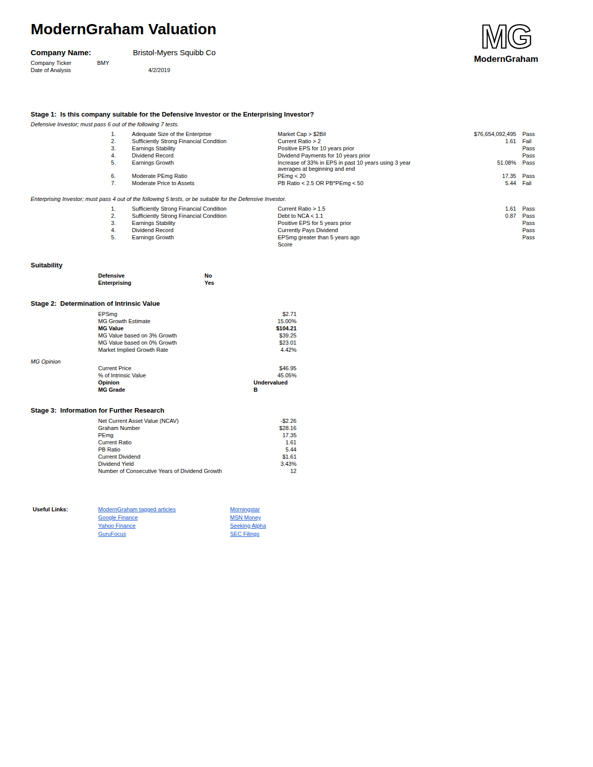MG
ModernGraham
ModernGraham Valuation
Company Name: Bristol-Myers Squibb Co
Company Ticker BMY
Date of Analysis 4/2/2019
Stage 1: Is this company suitable for the Defensive Investor or the Enterprising Investor?
Defensive Investor; must pass 6 out of the following 7 tests.
| | 1. | Adequate Size of the Enterprise | Market Cap > $2Bil | $76,654,092,495 | Pass |
| | 2. | Sufficiently Strong Financial Condition | Current Ratio > 2 | 1.61 | Fail |
| | 3. | Earnings Stability | Positive EPS for 10 years prior | | Pass |
| | 4. | Dividend Record | Dividend Payments for 10 years prior | | Pass |
| | 5. | Earnings Growth | Increase of 33% in EPS in past 10 years using 3 year averages at beginning and end | 51.08% | Pass |
| | 6. | Moderate PEmg Ratio | PEmg < 20 | 17.35 | Pass |
| | 7. | Moderate Price to Assets | PB Ratio < 2.5 OR PB*PEmg < 50 | 5.44 | Fail |
Enterprising Investor; must pass 4 out of the following 5 tests, or be suitable for the Defensive Investor.
| | 1. | Sufficiently Strong Financial Condition | Current Ratio > 1.5 | 1.61 | Pass |
| | 2. | Sufficiently Strong Financial Condition | Debt to NCA < 1.1 | 0.87 | Pass |
| | 3. | Earnings Stability | Positive EPS for 5 years prior | | Pass |
| | 4. | Dividend Record | Currently Pays Dividend | | Pass |
| | 5. | Earnings Growth | EPSmg greater than 5 years ago | | Pass |
| | | | Score | | |
Suitability
| | Defensive | No |
| | Enterprising | Yes |
Stage 2: Determination of Intrinsic Value
| | EPSmg | $2.71 | |
| | MG Growth Estimate | 15.00% | |
| | MG Value | $104.21 | |
| | MG Value based on 3% Growth | $39.25 | |
| | MG Value based on 0% Growth | $23.01 | |
| | Market Implied Growth Rate | 4.42% | |
MG Opinion
| | Current Price | $46.95 | |
| | % of Intrinsic Value | 45.05% | |
| | Opinion | Undervalued |
| | MG Grade | B |
Stage 3: Information for Further Research
| | Net Current Asset Value (NCAV) | -$2.26 | |
| | Graham Number | $28.16 | |
| | PEmg | 17.35 | |
| | Current Ratio | 1.61 | |
| | PB Ratio | 5.44 | |
| | Current Dividend | $1.61 | |
| | Dividend Yield | 3.43% | |
| | Number of Consecutive Years of Dividend Growth | 12 | |
| Useful Links: | ModernGraham tagged articles | Morningstar |
| | Google Finance | MSN Money |
| | Yahoo Finance | Seeking Alpha |
| | GuruFocus | SEC Filings |